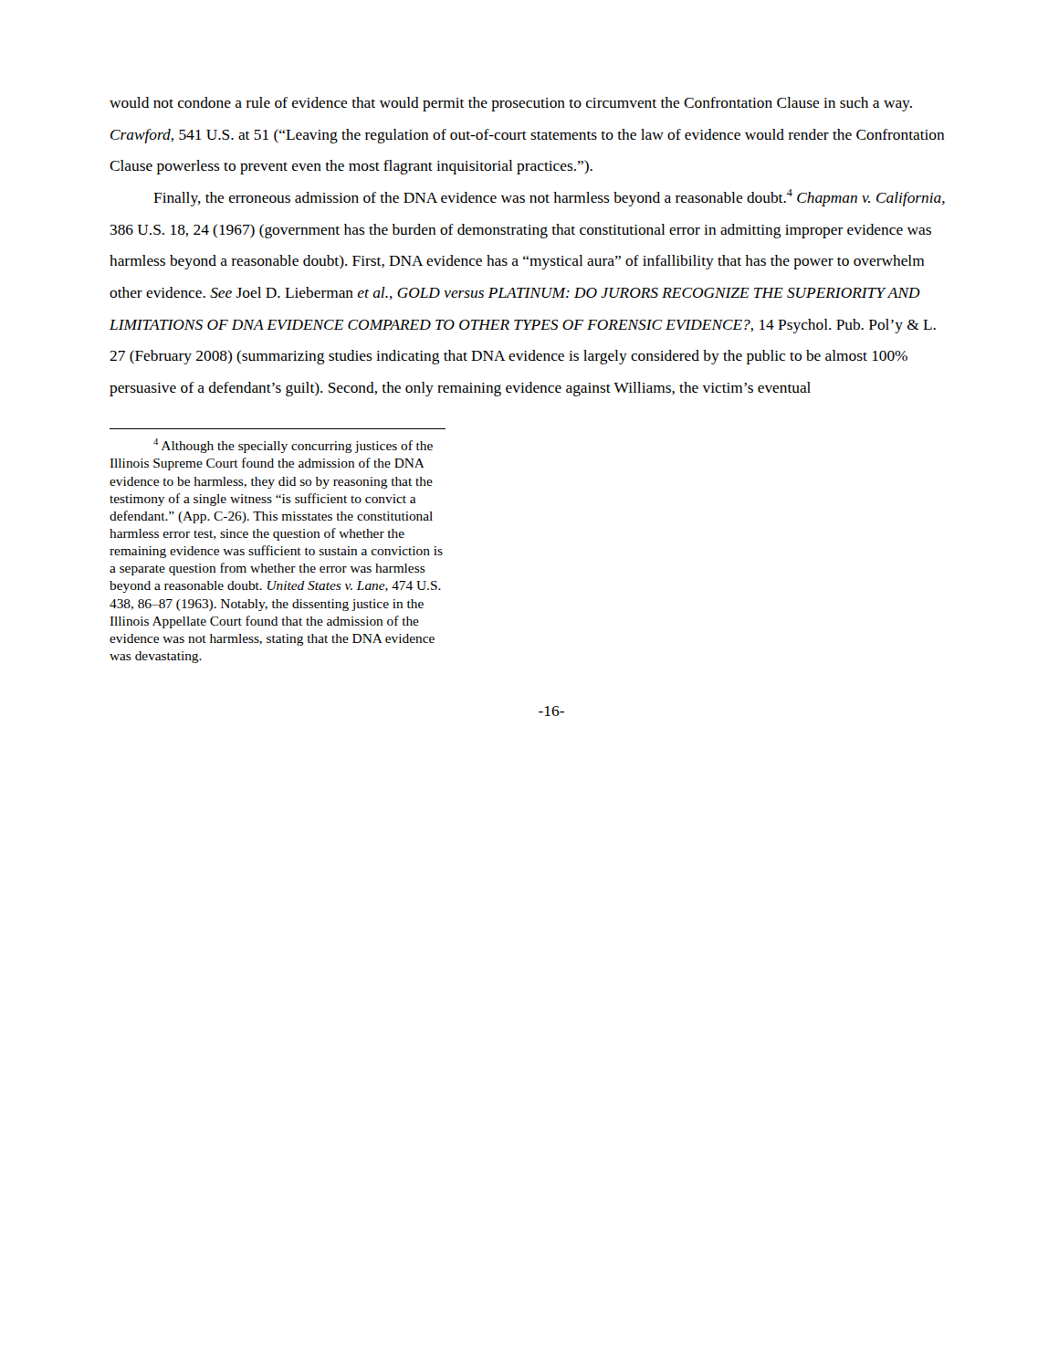would not condone a rule of evidence that would permit the prosecution to circumvent the Confrontation Clause in such a way. Crawford, 541 U.S. at 51 (“Leaving the regulation of out-of-court statements to the law of evidence would render the Confrontation Clause powerless to prevent even the most flagrant inquisitorial practices.”).
Finally, the erroneous admission of the DNA evidence was not harmless beyond a reasonable doubt.4 Chapman v. California, 386 U.S. 18, 24 (1967) (government has the burden of demonstrating that constitutional error in admitting improper evidence was harmless beyond a reasonable doubt). First, DNA evidence has a “mystical aura” of infallibility that has the power to overwhelm other evidence. See Joel D. Lieberman et al., GOLD versus PLATINUM: DO JURORS RECOGNIZE THE SUPERIORITY AND LIMITATIONS OF DNA EVIDENCE COMPARED TO OTHER TYPES OF FORENSIC EVIDENCE?, 14 Psychol. Pub. Pol’y & L. 27 (February 2008) (summarizing studies indicating that DNA evidence is largely considered by the public to be almost 100% persuasive of a defendant’s guilt). Second, the only remaining evidence against Williams, the victim’s eventual
4 Although the specially concurring justices of the Illinois Supreme Court found the admission of the DNA evidence to be harmless, they did so by reasoning that the testimony of a single witness “is sufficient to convict a defendant.” (App. C-26). This misstates the constitutional harmless error test, since the question of whether the remaining evidence was sufficient to sustain a conviction is a separate question from whether the error was harmless beyond a reasonable doubt. United States v. Lane, 474 U.S. 438, 86–87 (1963). Notably, the dissenting justice in the Illinois Appellate Court found that the admission of the evidence was not harmless, stating that the DNA evidence was devastating.
-16-